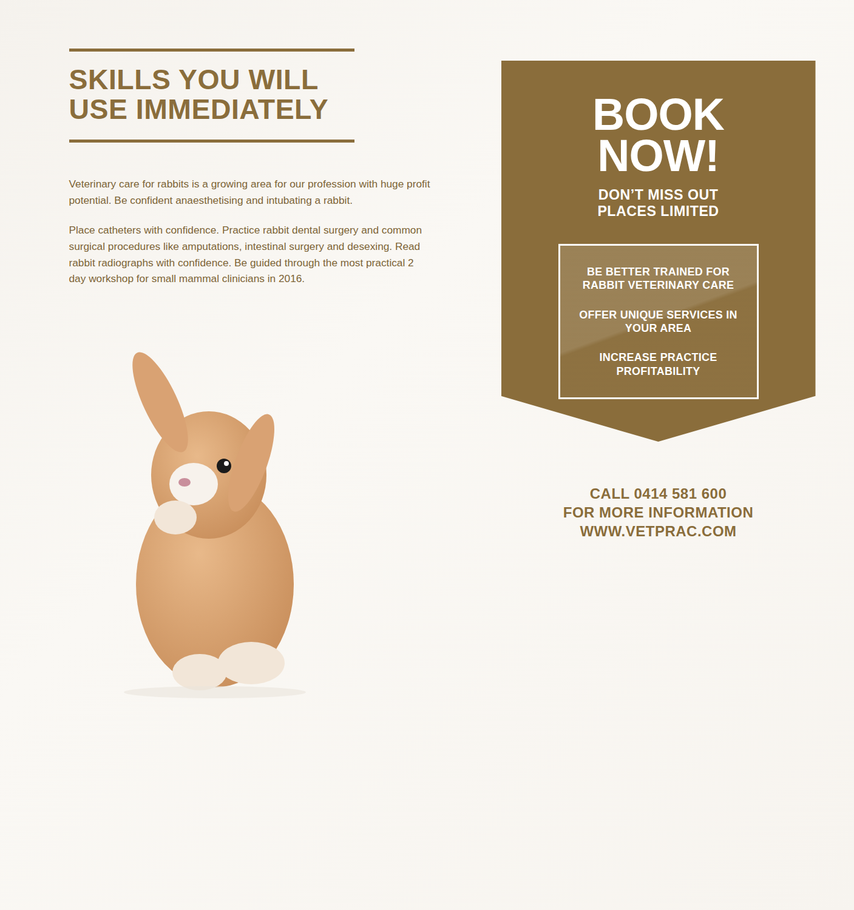Skills you will
use immediately
Veterinary care for rabbits is a growing area for our profession with huge profit potential. Be confident anaesthetising and intubating a rabbit.
Place catheters with confidence. Practice rabbit dental surgery and common surgical procedures like amputations, intestinal surgery and desexing. Read rabbit radiographs with confidence. Be guided through the most practical 2 day workshop for small mammal clinicians in 2016.
Book
Now!
Don’t miss out
places limited
Be better trained for rabbit veterinary care
Offer unique services in your area
Increase practice profitability
Call 0414 581 600
for more information
www.vetprac.com